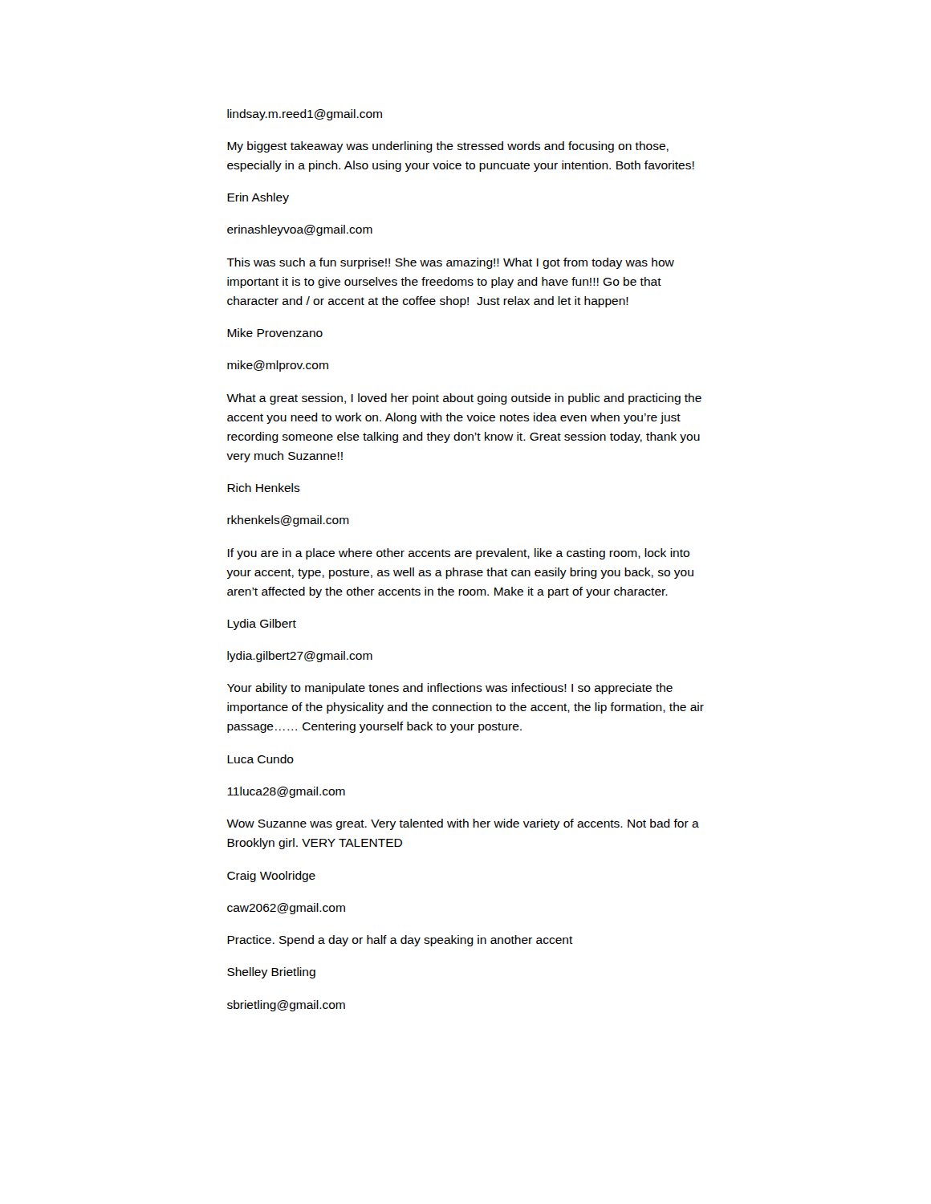lindsay.m.reed1@gmail.com
My biggest takeaway was underlining the stressed words and focusing on those, especially in a pinch. Also using your voice to puncuate your intention. Both favorites!
Erin Ashley
erinashleyvoa@gmail.com
This was such a fun surprise!! She was amazing!! What I got from today was how important it is to give ourselves the freedoms to play and have fun!!! Go be that character and / or accent at the coffee shop! Just relax and let it happen!
Mike Provenzano
mike@mlprov.com
What a great session, I loved her point about going outside in public and practicing the accent you need to work on. Along with the voice notes idea even when you’re just recording someone else talking and they don’t know it. Great session today, thank you very much Suzanne!!
Rich Henkels
rkhenkels@gmail.com
If you are in a place where other accents are prevalent, like a casting room, lock into your accent, type, posture, as well as a phrase that can easily bring you back, so you aren’t affected by the other accents in the room. Make it a part of your character.
Lydia Gilbert
lydia.gilbert27@gmail.com
Your ability to manipulate tones and inflections was infectious! I so appreciate the importance of the physicality and the connection to the accent, the lip formation, the air passage…… Centering yourself back to your posture.
Luca Cundo
11luca28@gmail.com
Wow Suzanne was great. Very talented with her wide variety of accents. Not bad for a Brooklyn girl. VERY TALENTED
Craig Woolridge
caw2062@gmail.com
Practice. Spend a day or half a day speaking in another accent
Shelley Brietling
sbrietling@gmail.com